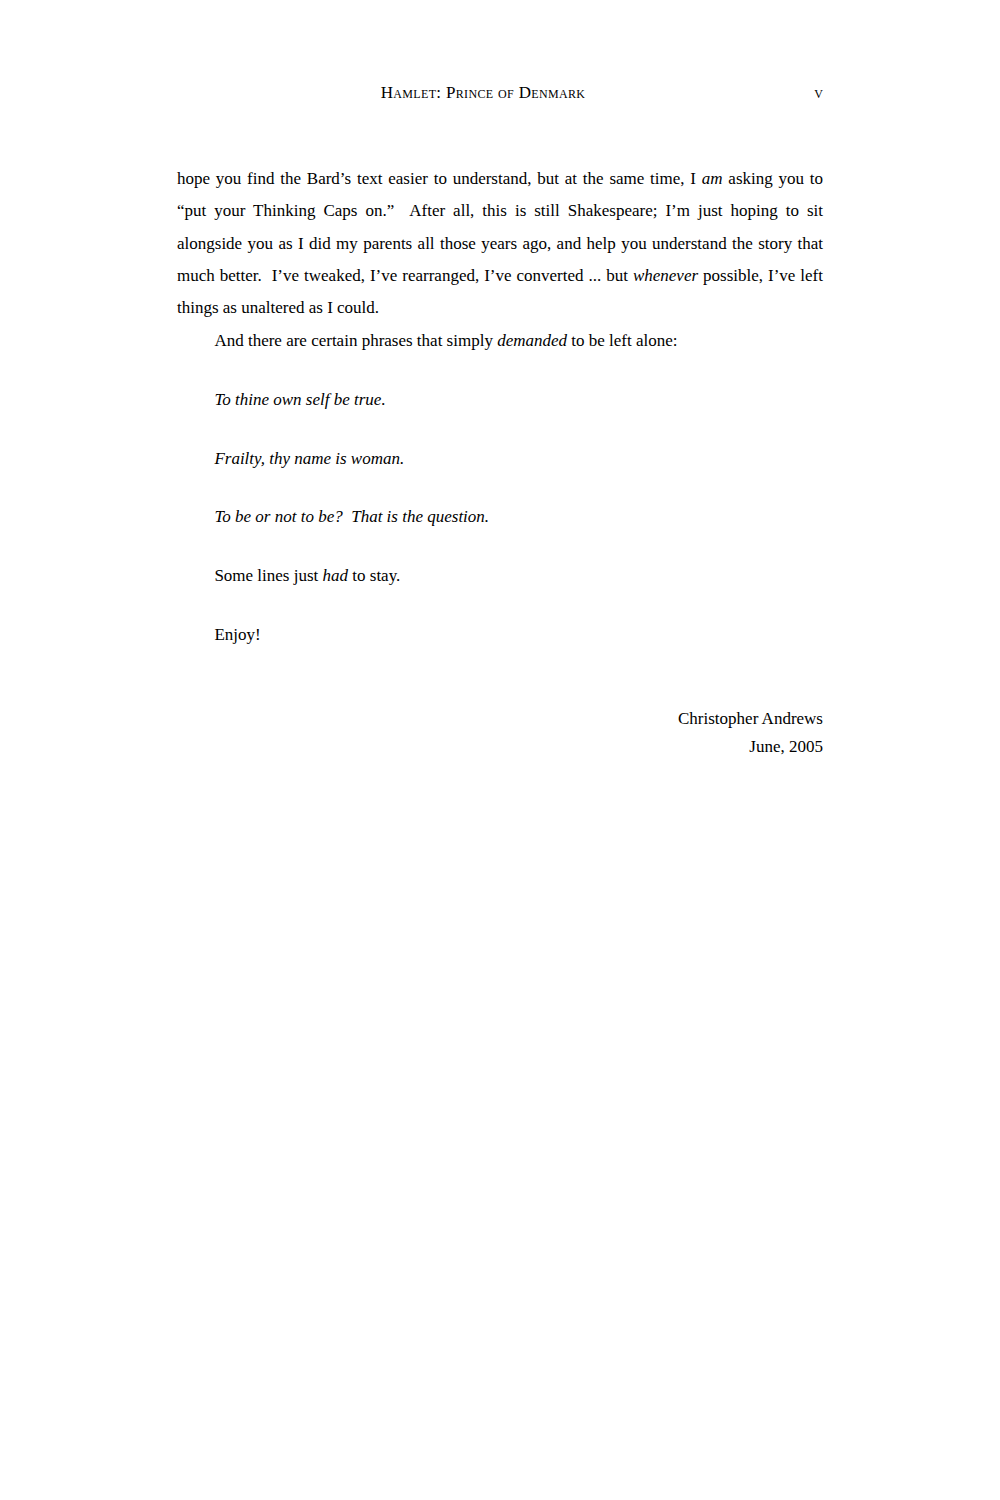Hamlet: Prince of Denmark v
hope you find the Bard’s text easier to understand, but at the same time, I am asking you to “put your Thinking Caps on.” After all, this is still Shakespeare; I’m just hoping to sit alongside you as I did my parents all those years ago, and help you understand the story that much better. I’ve tweaked, I’ve rearranged, I’ve converted ... but whenever possible, I’ve left things as unaltered as I could.
And there are certain phrases that simply demanded to be left alone:
To thine own self be true.
Frailty, thy name is woman.
To be or not to be? That is the question.
Some lines just had to stay.
Enjoy!
Christopher Andrews
June, 2005